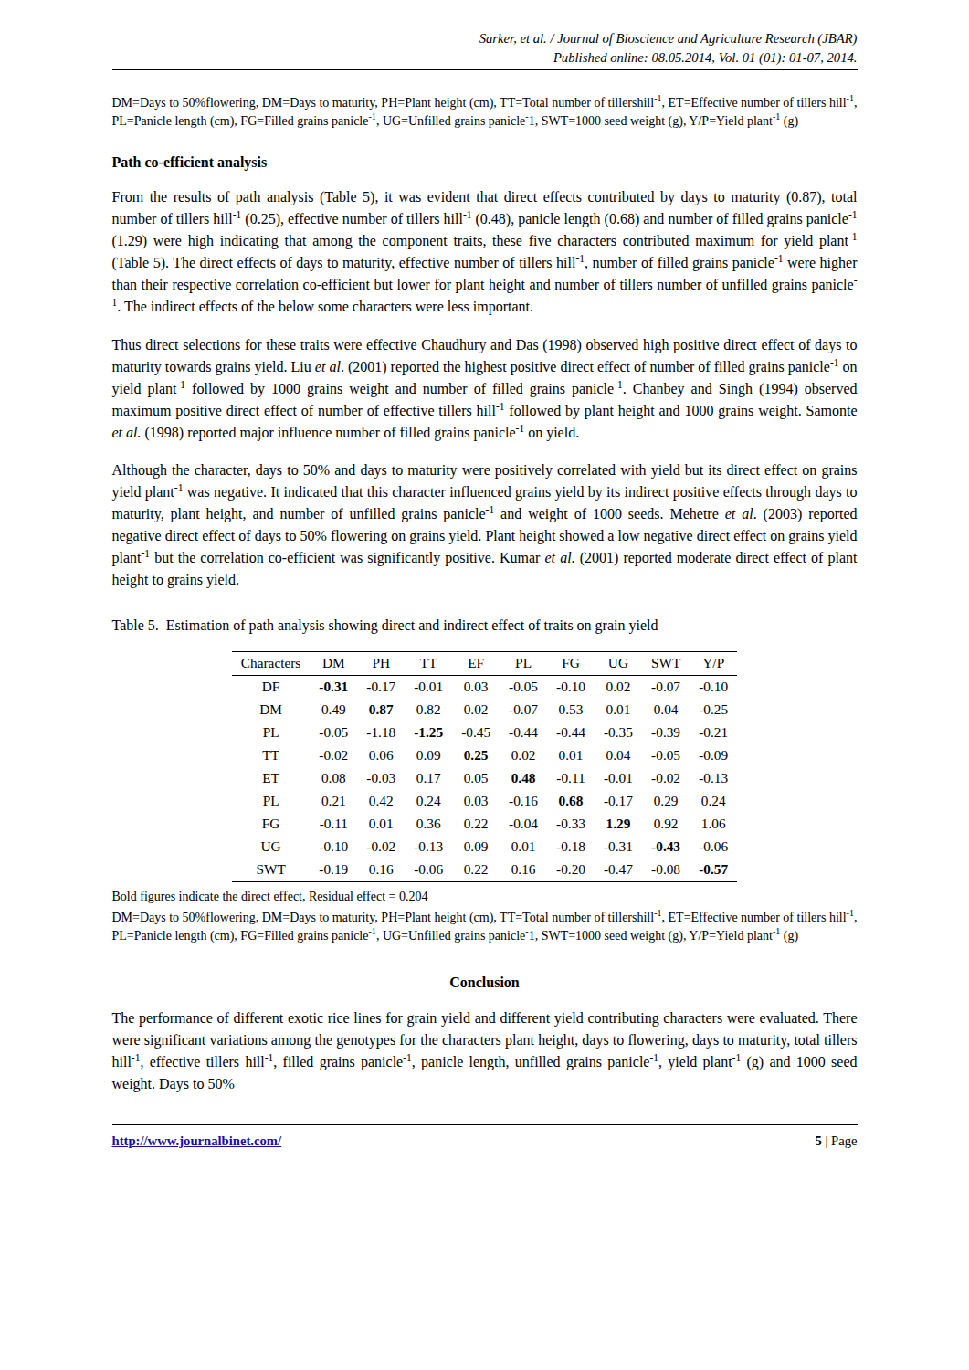Sarker, et al. / Journal of Bioscience and Agriculture Research (JBAR)
Published online: 08.05.2014, Vol. 01 (01): 01-07, 2014.
DM=Days to 50%flowering, DM=Days to maturity, PH=Plant height (cm), TT=Total number of tillershill-1, ET=Effective number of tillers hill-1, PL=Panicle length (cm), FG=Filled grains panicle-1, UG=Unfilled grains panicle-1, SWT=1000 seed weight (g), Y/P=Yield plant-1 (g)
Path co-efficient analysis
From the results of path analysis (Table 5), it was evident that direct effects contributed by days to maturity (0.87), total number of tillers hill-1 (0.25), effective number of tillers hill-1 (0.48), panicle length (0.68) and number of filled grains panicle-1 (1.29) were high indicating that among the component traits, these five characters contributed maximum for yield plant-1 (Table 5). The direct effects of days to maturity, effective number of tillers hill-1, number of filled grains panicle-1 were higher than their respective correlation co-efficient but lower for plant height and number of tillers number of unfilled grains panicle-1. The indirect effects of the below some characters were less important.
Thus direct selections for these traits were effective Chaudhury and Das (1998) observed high positive direct effect of days to maturity towards grains yield. Liu et al. (2001) reported the highest positive direct effect of number of filled grains panicle-1 on yield plant-1 followed by 1000 grains weight and number of filled grains panicle-1. Chanbey and Singh (1994) observed maximum positive direct effect of number of effective tillers hill-1 followed by plant height and 1000 grains weight. Samonte et al. (1998) reported major influence number of filled grains panicle-1 on yield.
Although the character, days to 50% and days to maturity were positively correlated with yield but its direct effect on grains yield plant-1 was negative. It indicated that this character influenced grains yield by its indirect positive effects through days to maturity, plant height, and number of unfilled grains panicle-1 and weight of 1000 seeds. Mehetre et al. (2003) reported negative direct effect of days to 50% flowering on grains yield. Plant height showed a low negative direct effect on grains yield plant-1 but the correlation co-efficient was significantly positive. Kumar et al. (2001) reported moderate direct effect of plant height to grains yield.
Table 5. Estimation of path analysis showing direct and indirect effect of traits on grain yield
| Characters | DM | PH | TT | EF | PL | FG | UG | SWT | Y/P |
| --- | --- | --- | --- | --- | --- | --- | --- | --- | --- |
| DF | -0.31 | -0.17 | -0.01 | 0.03 | -0.05 | -0.10 | 0.02 | -0.07 | -0.10 |
| DM | 0.49 | 0.87 | 0.82 | 0.02 | -0.07 | 0.53 | 0.01 | 0.04 | -0.25 |
| PL | -0.05 | -1.18 | -1.25 | -0.45 | -0.44 | -0.44 | -0.35 | -0.39 | -0.21 |
| TT | -0.02 | 0.06 | 0.09 | 0.25 | 0.02 | 0.01 | 0.04 | -0.05 | -0.09 |
| ET | 0.08 | -0.03 | 0.17 | 0.05 | 0.48 | -0.11 | -0.01 | -0.02 | -0.13 |
| PL | 0.21 | 0.42 | 0.24 | 0.03 | -0.16 | 0.68 | -0.17 | 0.29 | 0.24 |
| FG | -0.11 | 0.01 | 0.36 | 0.22 | -0.04 | -0.33 | 1.29 | 0.92 | 1.06 |
| UG | -0.10 | -0.02 | -0.13 | 0.09 | 0.01 | -0.18 | -0.31 | -0.43 | -0.06 |
| SWT | -0.19 | 0.16 | -0.06 | 0.22 | 0.16 | -0.20 | -0.47 | -0.08 | -0.57 |
Bold figures indicate the direct effect, Residual effect = 0.204
DM=Days to 50%flowering, DM=Days to maturity, PH=Plant height (cm), TT=Total number of tillershill-1, ET=Effective number of tillers hill-1, PL=Panicle length (cm), FG=Filled grains panicle-1, UG=Unfilled grains panicle-1, SWT=1000 seed weight (g), Y/P=Yield plant-1 (g)
Conclusion
The performance of different exotic rice lines for grain yield and different yield contributing characters were evaluated. There were significant variations among the genotypes for the characters plant height, days to flowering, days to maturity, total tillers hill-1, effective tillers hill-1, filled grains panicle-1, panicle length, unfilled grains panicle-1, yield plant-1 (g) and 1000 seed weight. Days to 50%
http://www.journalbinet.com/ 5 | Page